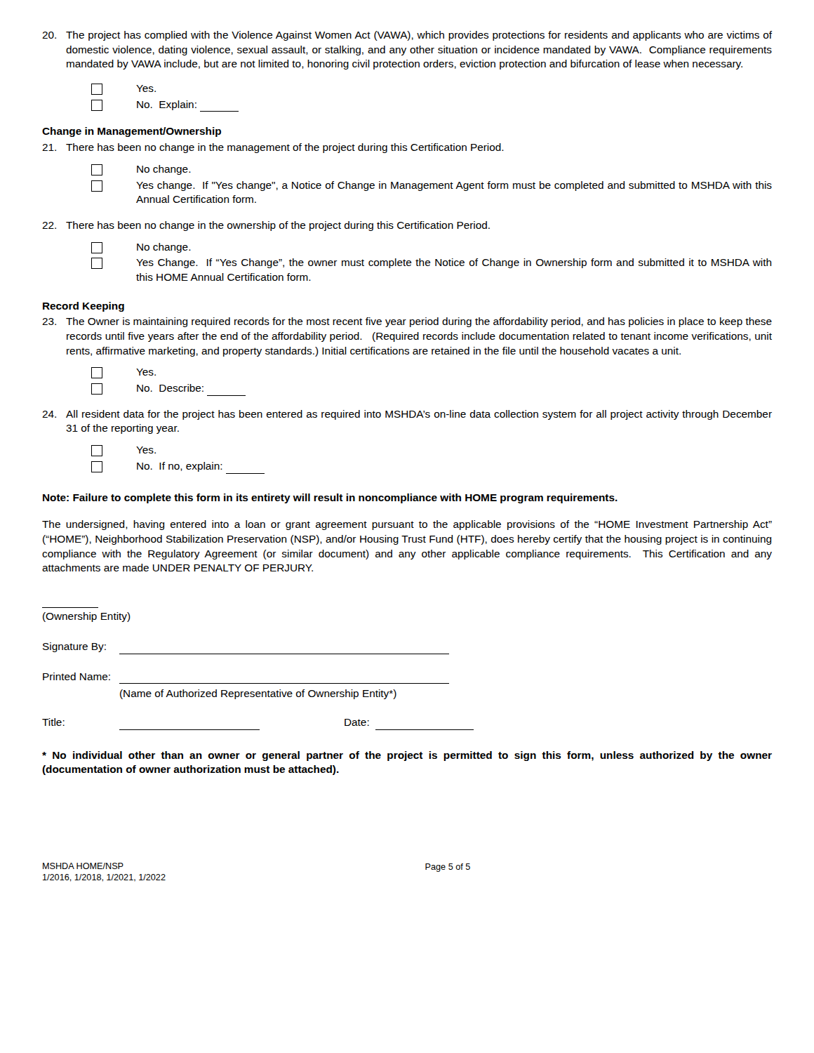20.
The project has complied with the Violence Against Women Act (VAWA), which provides protections for residents and applicants who are victims of domestic violence, dating violence, sexual assault, or stalking, and any other situation or incidence mandated by VAWA. Compliance requirements mandated by VAWA include, but are not limited to, honoring civil protection orders, eviction protection and bifurcation of lease when necessary.
Yes.
No. Explain:
Change in Management/Ownership
21.
There has been no change in the management of the project during this Certification Period.
No change.
Yes change. If "Yes change", a Notice of Change in Management Agent form must be completed and submitted to MSHDA with this Annual Certification form.
22.
There has been no change in the ownership of the project during this Certification Period.
No change.
Yes Change. If “Yes Change”, the owner must complete the Notice of Change in Ownership form and submitted it to MSHDA with this HOME Annual Certification form.
Record Keeping
23.
The Owner is maintaining required records for the most recent five year period during the affordability period, and has policies in place to keep these records until five years after the end of the affordability period. (Required records include documentation related to tenant income verifications, unit rents, affirmative marketing, and property standards.) Initial certifications are retained in the file until the household vacates a unit.
Yes.
No. Describe:
24.
All resident data for the project has been entered as required into MSHDA’s on-line data collection system for all project activity through December 31 of the reporting year.
Yes.
No. If no, explain:
Note: Failure to complete this form in its entirety will result in noncompliance with HOME program requirements.
The undersigned, having entered into a loan or grant agreement pursuant to the applicable provisions of the “HOME Investment Partnership Act” (“HOME”), Neighborhood Stabilization Preservation (NSP), and/or Housing Trust Fund (HTF), does hereby certify that the housing project is in continuing compliance with the Regulatory Agreement (or similar document) and any other applicable compliance requirements. This Certification and any attachments are made UNDER PENALTY OF PERJURY.
(Ownership Entity)
Signature By:
Printed Name:
(Name of Authorized Representative of Ownership Entity*)
Title:
Date:
* No individual other than an owner or general partner of the project is permitted to sign this form, unless authorized by the owner (documentation of owner authorization must be attached).
MSHDA HOME/NSP
1/2016, 1/2018, 1/2021, 1/2022
Page 5 of 5